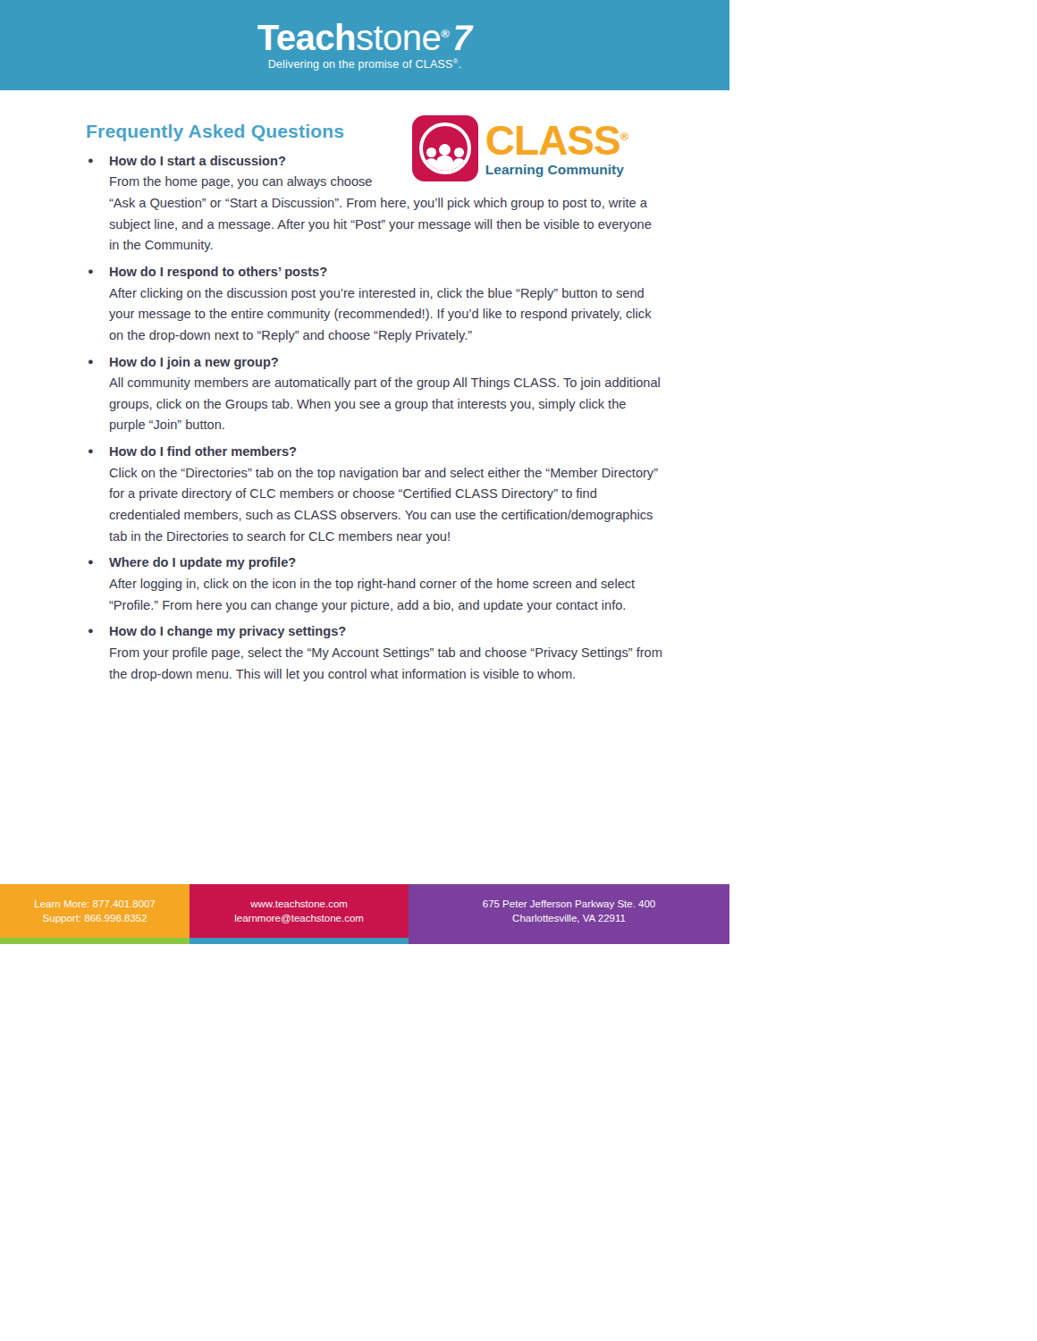Teachstone®7
Delivering on the promise of CLASS®.
CLASS®
Learning Community
Frequently Asked Questions
How do I start a discussion?
From the home page, you can always choose “Ask a Question” or “Start a Discussion”. From here, you’ll pick which group to post to, write a subject line, and a message. After you hit “Post” your message will then be visible to everyone in the Community.
How do I respond to others’ posts?
After clicking on the discussion post you’re interested in, click the blue “Reply” button to send your message to the entire community (recommended!). If you’d like to respond privately, click on the drop-down next to “Reply” and choose “Reply Privately.”
How do I join a new group?
All community members are automatically part of the group All Things CLASS. To join additional groups, click on the Groups tab. When you see a group that interests you, simply click the purple “Join” button.
How do I find other members?
Click on the “Directories” tab on the top navigation bar and select either the “Member Directory” for a private directory of CLC members or choose “Certified CLASS Directory” to find credentialed members, such as CLASS observers. You can use the certification/demographics tab in the Directories to search for CLC members near you!
Where do I update my profile?
After logging in, click on the icon in the top right-hand corner of the home screen and select “Profile.” From here you can change your picture, add a bio, and update your contact info.
How do I change my privacy settings?
From your profile page, select the “My Account Settings” tab and choose “Privacy Settings” from the drop-down menu. This will let you control what information is visible to whom.
Learn More: 877.401.8007 Support: 866.998.8352
www.teachstone.com learnmore@teachstone.com
675 Peter Jefferson Parkway Ste. 400 Charlottesville, VA 22911